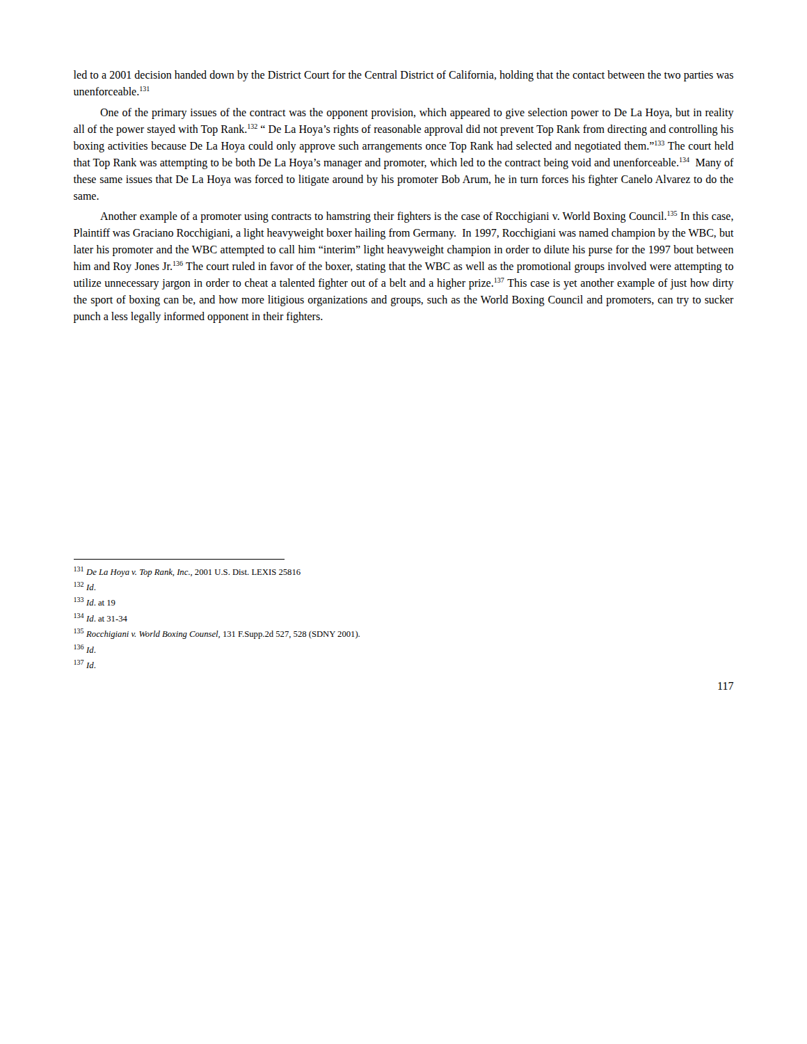led to a 2001 decision handed down by the District Court for the Central District of California, holding that the contact between the two parties was unenforceable.131
One of the primary issues of the contract was the opponent provision, which appeared to give selection power to De La Hoya, but in reality all of the power stayed with Top Rank.132 “ De La Hoya’s rights of reasonable approval did not prevent Top Rank from directing and controlling his boxing activities because De La Hoya could only approve such arrangements once Top Rank had selected and negotiated them.”133 The court held that Top Rank was attempting to be both De La Hoya’s manager and promoter, which led to the contract being void and unenforceable.134 Many of these same issues that De La Hoya was forced to litigate around by his promoter Bob Arum, he in turn forces his fighter Canelo Alvarez to do the same.
Another example of a promoter using contracts to hamstring their fighters is the case of Rocchigiani v. World Boxing Council.135 In this case, Plaintiff was Graciano Rocchigiani, a light heavyweight boxer hailing from Germany. In 1997, Rocchigiani was named champion by the WBC, but later his promoter and the WBC attempted to call him “interim” light heavyweight champion in order to dilute his purse for the 1997 bout between him and Roy Jones Jr.136 The court ruled in favor of the boxer, stating that the WBC as well as the promotional groups involved were attempting to utilize unnecessary jargon in order to cheat a talented fighter out of a belt and a higher prize.137 This case is yet another example of just how dirty the sport of boxing can be, and how more litigious organizations and groups, such as the World Boxing Council and promoters, can try to sucker punch a less legally informed opponent in their fighters.
131 De La Hoya v. Top Rank, Inc., 2001 U.S. Dist. LEXIS 25816
132 Id.
133 Id. at 19
134 Id. at 31-34
135 Rocchigiani v. World Boxing Counsel, 131 F.Supp.2d 527, 528 (SDNY 2001).
136 Id.
137 Id.
117